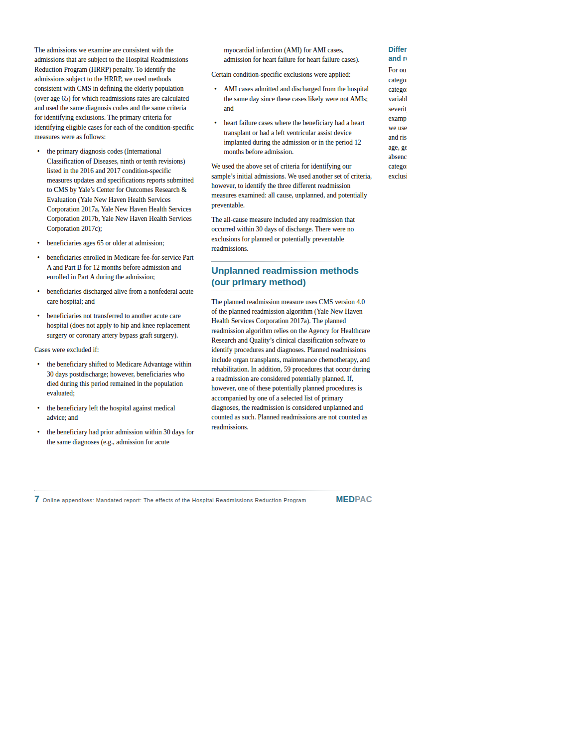The admissions we examine are consistent with the admissions that are subject to the Hospital Readmissions Reduction Program (HRRP) penalty. To identify the admissions subject to the HRRP, we used methods consistent with CMS in defining the elderly population (over age 65) for which readmissions rates are calculated and used the same diagnosis codes and the same criteria for identifying exclusions. The primary criteria for identifying eligible cases for each of the condition-specific measures were as follows:
the primary diagnosis codes (International Classification of Diseases, ninth or tenth revisions) listed in the 2016 and 2017 condition-specific measures updates and specifications reports submitted to CMS by Yale’s Center for Outcomes Research & Evaluation (Yale New Haven Health Services Corporation 2017a, Yale New Haven Health Services Corporation 2017b, Yale New Haven Health Services Corporation 2017c);
beneficiaries ages 65 or older at admission;
beneficiaries enrolled in Medicare fee-for-service Part A and Part B for 12 months before admission and enrolled in Part A during the admission;
beneficiaries discharged alive from a nonfederal acute care hospital; and
beneficiaries not transferred to another acute care hospital (does not apply to hip and knee replacement surgery or coronary artery bypass graft surgery).
Cases were excluded if:
the beneficiary shifted to Medicare Advantage within 30 days postdischarge; however, beneficiaries who died during this period remained in the population evaluated;
the beneficiary left the hospital against medical advice; and
the beneficiary had prior admission within 30 days for the same diagnoses (e.g., admission for acute myocardial infarction (AMI) for AMI cases, admission for heart failure for heart failure cases).
Certain condition-specific exclusions were applied:
AMI cases admitted and discharged from the hospital the same day since these cases likely were not AMIs; and
heart failure cases where the beneficiary had a heart transplant or had a left ventricular assist device implanted during the admission or in the period 12 months before admission.
We used the above set of criteria for identifying our sample’s initial admissions. We used another set of criteria, however, to identify the three different readmission measures examined: all cause, unplanned, and potentially preventable.
The all-cause measure included any readmission that occurred within 30 days of discharge. There were no exclusions for planned or potentially preventable readmissions.
Unplanned readmission methods (our primary method)
The planned readmission measure uses CMS version 4.0 of the planned readmission algorithm (Yale New Haven Health Services Corporation 2017a). The planned readmission algorithm relies on the Agency for Healthcare Research and Quality’s clinical classification software to identify procedures and diagnoses. Planned readmissions include organ transplants, maintenance chemotherapy, and rehabilitation. In addition, 59 procedures that occur during a readmission are considered potentially planned. If, however, one of these potentially planned procedures is accompanied by one of a selected list of primary diagnoses, the readmission is considered unplanned and counted as such. Planned readmissions are not counted as readmissions.
Differences between clinical categorical models and regressions
For our risk adjustment methodology, we used clinical categorical models rather than regressions. Clinical categorical models, like regression models, use predictor variables to estimate the value of an outcome. Medicare severity–diagnosis related groups (MS–DRGs) are an example of a clinical categorical model. In this analysis, we used the all patient refined–DRGs with patient severity and risk of mortality values to group patients, along with age, gender, and— for readmissions—the presence or absence of a mental health condition. In clinical categorical models, patients are put into unique, mutually exclusive groups to measure the outcome of interest (in
7 Online appendixes: Mandated report: The effects of the Hospital Readmissions Reduction Program
MEDPAC